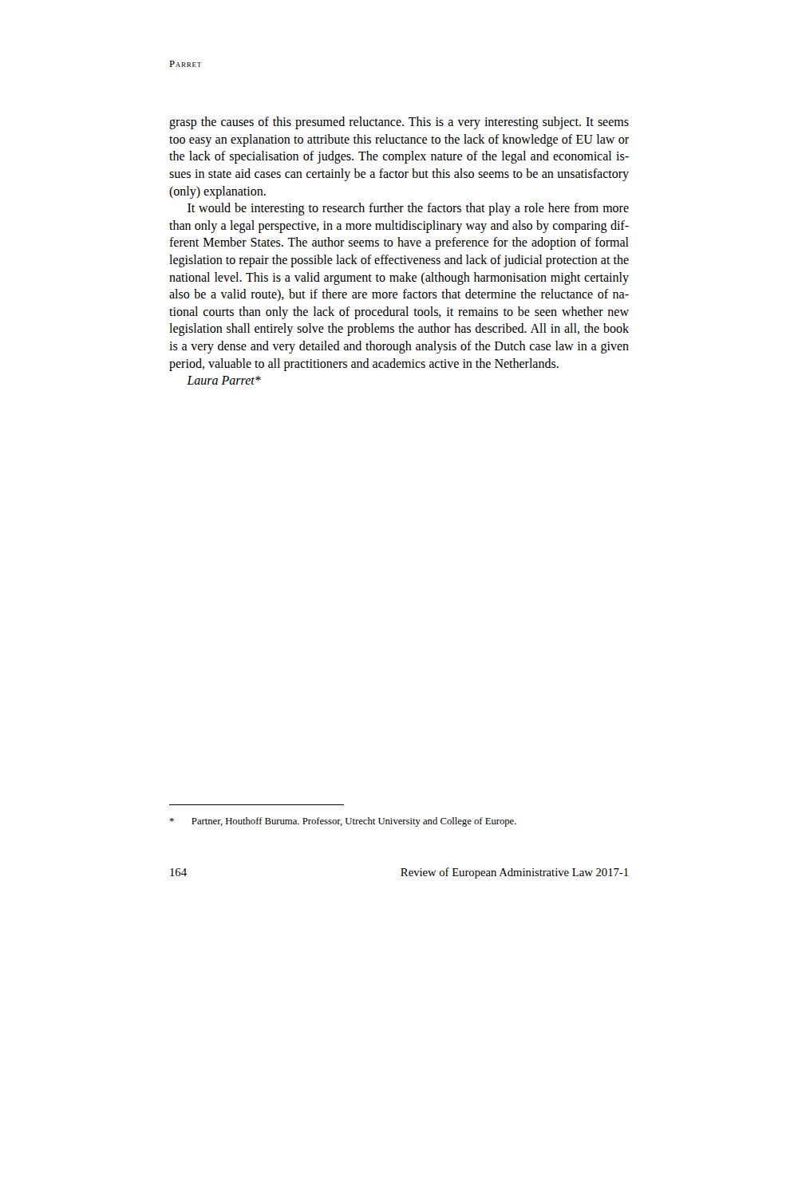Parret
grasp the causes of this presumed reluctance. This is a very interesting subject. It seems too easy an explanation to attribute this reluctance to the lack of knowledge of EU law or the lack of specialisation of judges. The complex nature of the legal and economical issues in state aid cases can certainly be a factor but this also seems to be an unsatisfactory (only) explanation.
It would be interesting to research further the factors that play a role here from more than only a legal perspective, in a more multidisciplinary way and also by comparing different Member States. The author seems to have a preference for the adoption of formal legislation to repair the possible lack of effectiveness and lack of judicial protection at the national level. This is a valid argument to make (although harmonisation might certainly also be a valid route), but if there are more factors that determine the reluctance of national courts than only the lack of procedural tools, it remains to be seen whether new legislation shall entirely solve the problems the author has described. All in all, the book is a very dense and very detailed and thorough analysis of the Dutch case law in a given period, valuable to all practitioners and academics active in the Netherlands.
Laura Parret*
* Partner, Houthoff Buruma. Professor, Utrecht University and College of Europe.
164 Review of European Administrative Law 2017-1